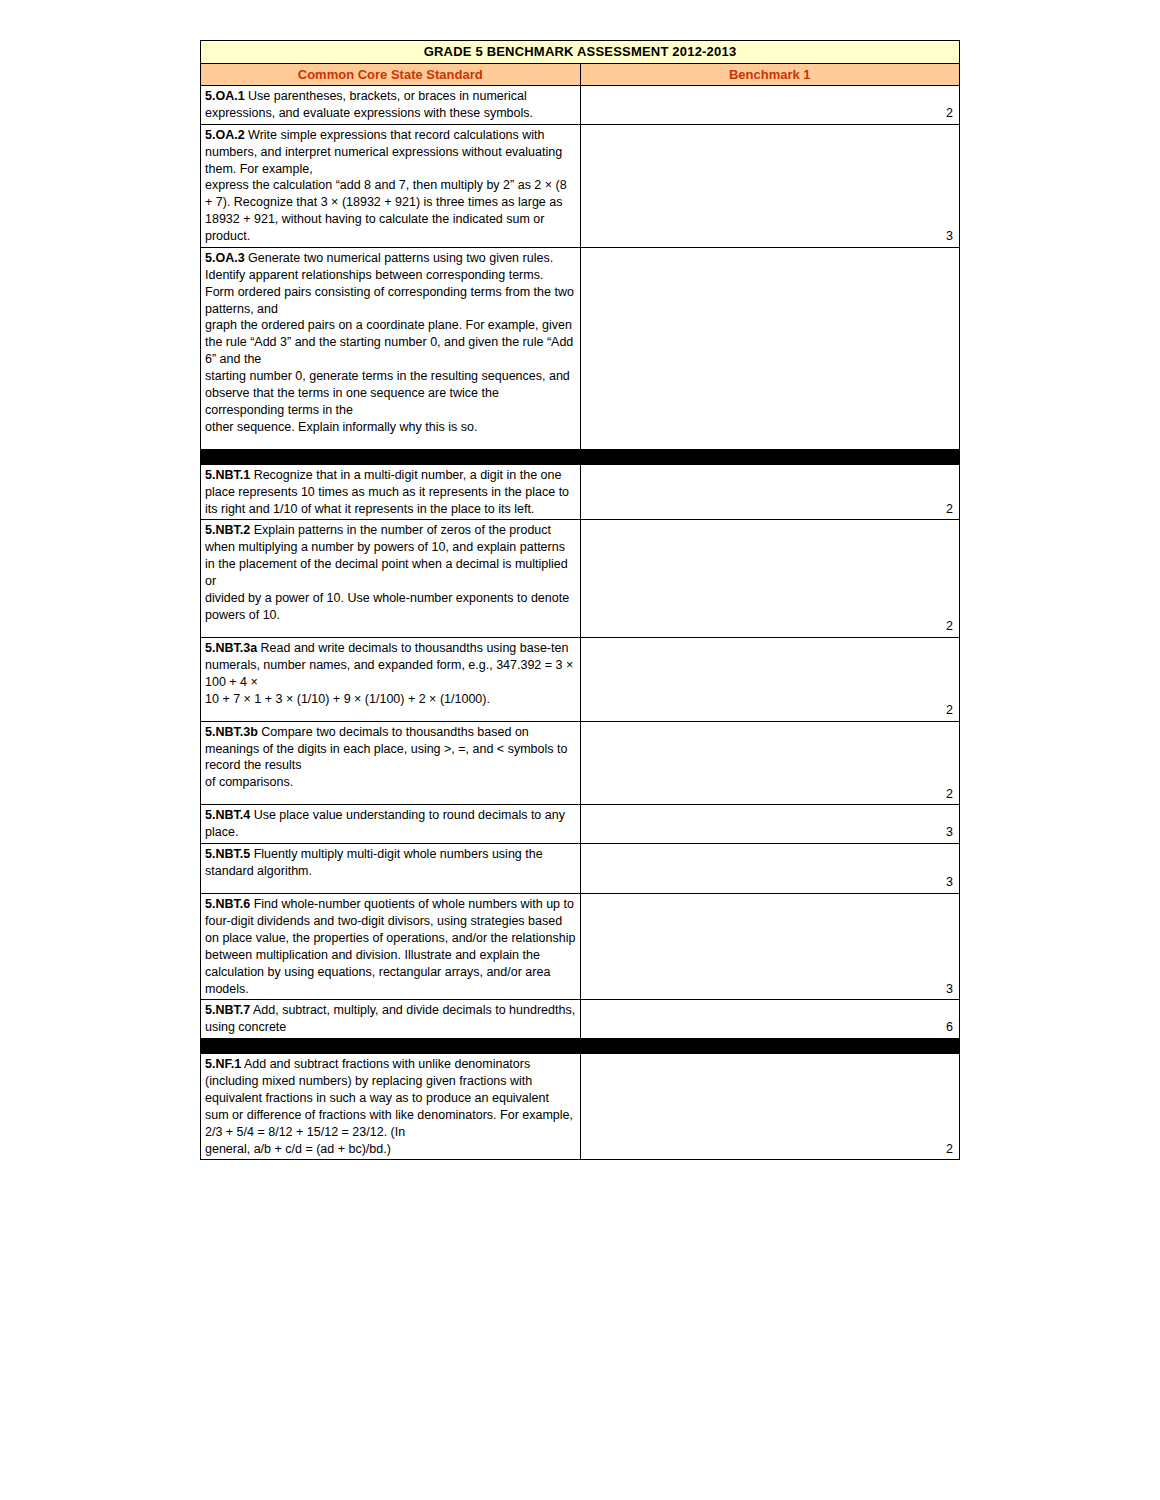| GRADE 5 BENCHMARK ASSESSMENT 2012-2013 |
| --- |
| Common Core State Standard | Benchmark 1 |
| 5.OA.1 Use parentheses, brackets, or braces in numerical expressions, and evaluate expressions with these symbols. | 2 |
| 5.OA.2 Write simple expressions that record calculations with numbers, and interpret numerical expressions without evaluating them. For example, express the calculation “add 8 and 7, then multiply by 2” as 2 × (8 + 7). Recognize that 3 × (18932 + 921) is three times as large as 18932 + 921, without having to calculate the indicated sum or product. | 3 |
| 5.OA.3 Generate two numerical patterns using two given rules. Identify apparent relationships between corresponding terms. Form ordered pairs consisting of corresponding terms from the two patterns, and graph the ordered pairs on a coordinate plane. For example, given the rule “Add 3” and the starting number 0, and given the rule “Add 6” and the starting number 0, generate terms in the resulting sequences, and observe that the terms in one sequence are twice the corresponding terms in the other sequence. Explain informally why this is so. | |
| 5.NBT.1 Recognize that in a multi-digit number, a digit in the one place represents 10 times as much as it represents in the place to its right and 1/10 of what it represents in the place to its left. | 2 |
| 5.NBT.2 Explain patterns in the number of zeros of the product when multiplying a number by powers of 10, and explain patterns in the placement of the decimal point when a decimal is multiplied or divided by a power of 10. Use whole-number exponents to denote powers of 10. | 2 |
| 5.NBT.3a Read and write decimals to thousandths using base-ten numerals, number names, and expanded form, e.g., 347.392 = 3 × 100 + 4 × 10 + 7 × 1 + 3 × (1/10) + 9 × (1/100) + 2 × (1/1000). | 2 |
| 5.NBT.3b Compare two decimals to thousandths based on meanings of the digits in each place, using >, =, and < symbols to record the results of comparisons. | 2 |
| 5.NBT.4 Use place value understanding to round decimals to any place. | 3 |
| 5.NBT.5 Fluently multiply multi-digit whole numbers using the standard algorithm. | 3 |
| 5.NBT.6 Find whole-number quotients of whole numbers with up to four-digit dividends and two-digit divisors, using strategies based on place value, the properties of operations, and/or the relationship between multiplication and division. Illustrate and explain the calculation by using equations, rectangular arrays, and/or area models. | 3 |
| 5.NBT.7 Add, subtract, multiply, and divide decimals to hundredths, using concrete | 6 |
| 5.NF.1 Add and subtract fractions with unlike denominators (including mixed numbers) by replacing given fractions with equivalent fractions in such a way as to produce an equivalent sum or difference of fractions with like denominators. For example, 2/3 + 5/4 = 8/12 + 15/12 = 23/12. (In general, a/b + c/d = (ad + bc)/bd.) | 2 |